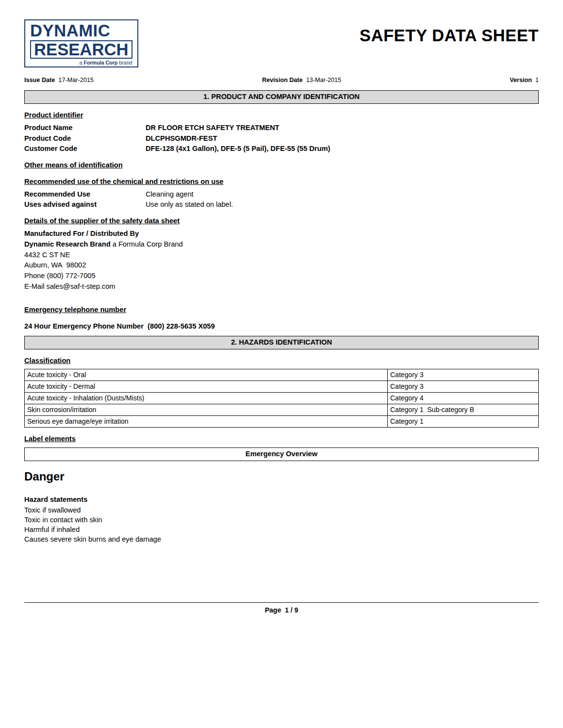DYNAMIC RESEARCH a Formula Corp brand
SAFETY DATA SHEET
Issue Date 17-Mar-2015
Revision Date 13-Mar-2015
Version 1
1. PRODUCT AND COMPANY IDENTIFICATION
Product identifier
Product Name
DR FLOOR ETCH SAFETY TREATMENT
Product Code
DLCPHSGMDR-FEST
Customer Code
DFE-128 (4x1 Gallon), DFE-5 (5 Pail), DFE-55 (55 Drum)
Other means of identification
Recommended use of the chemical and restrictions on use
Recommended Use
Cleaning agent
Uses advised against
Use only as stated on label.
Details of the supplier of the safety data sheet
Manufactured For / Distributed By
Dynamic Research Brand a Formula Corp Brand
4432 C ST NE
Auburn, WA 98002
Phone (800) 772-7005
E-Mail sales@saf-t-step.com
Emergency telephone number
24 Hour Emergency Phone Number (800) 228-5635 X059
2. HAZARDS IDENTIFICATION
Classification
| Acute toxicity - Oral | Category 3 |
| Acute toxicity - Dermal | Category 3 |
| Acute toxicity - Inhalation (Dusts/Mists) | Category 4 |
| Skin corrosion/irritation | Category 1 Sub-category B |
| Serious eye damage/eye irritation | Category 1 |
Label elements
Emergency Overview
Danger
Hazard statements
Toxic if swallowed
Toxic in contact with skin
Harmful if inhaled
Causes severe skin burns and eye damage
Page 1 / 9